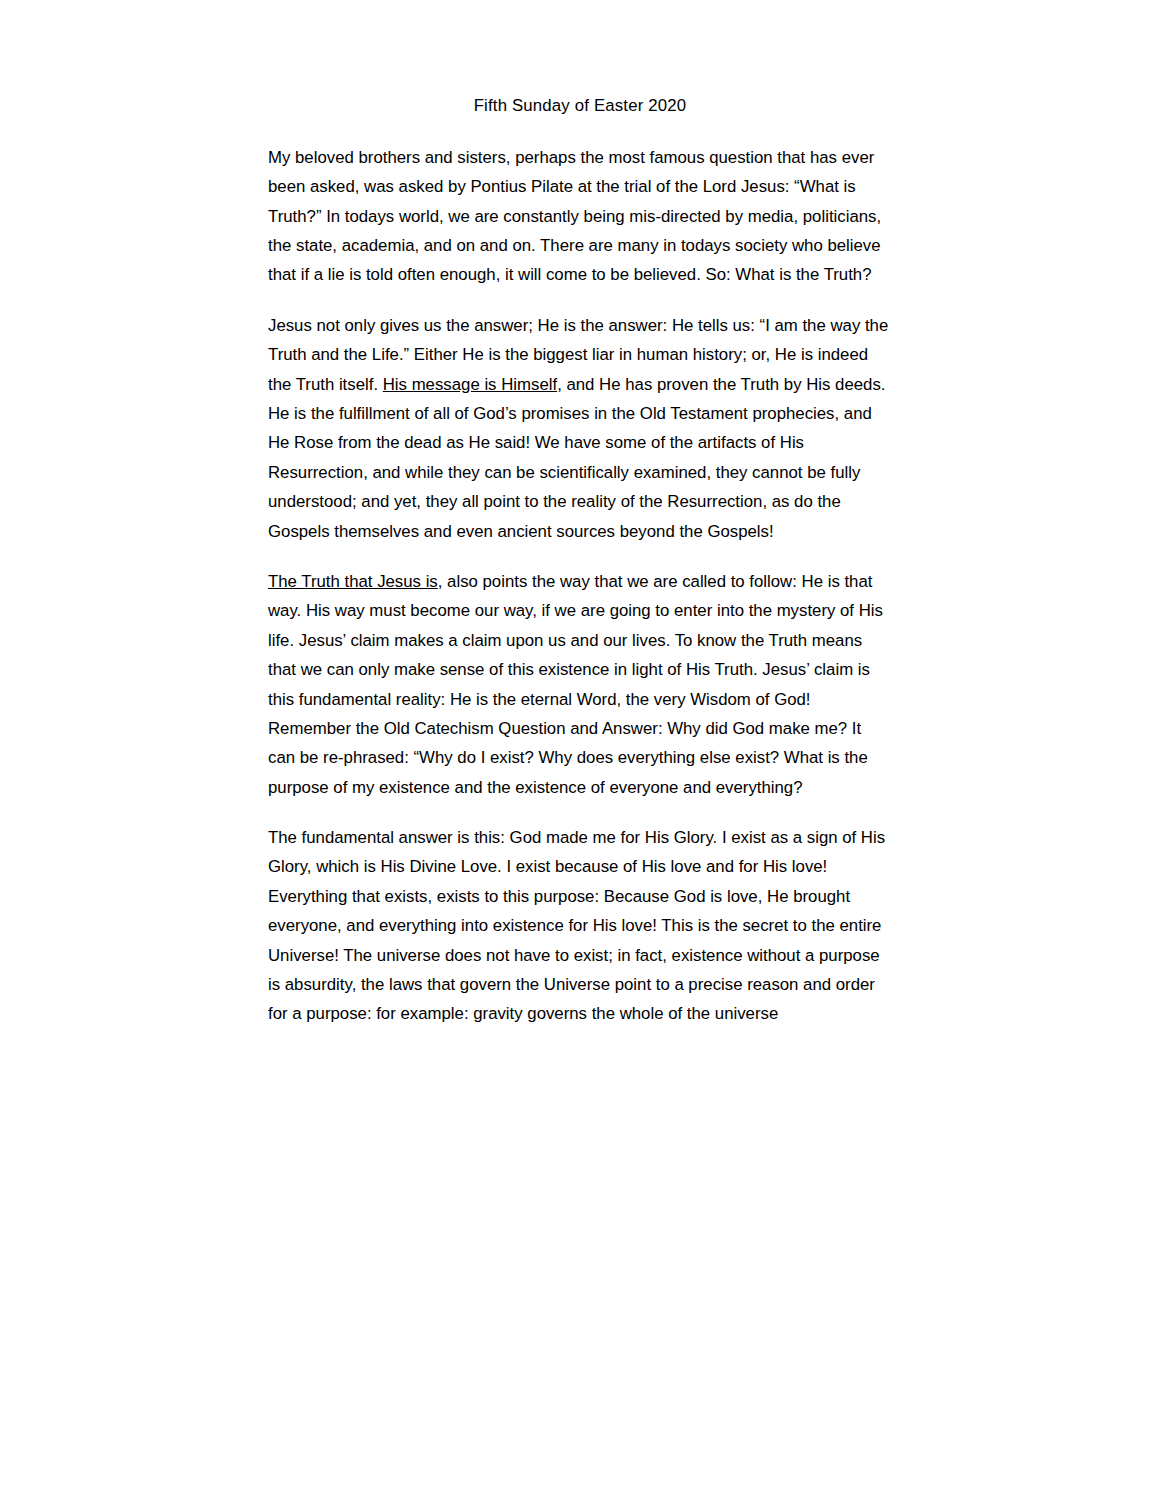Fifth Sunday of Easter 2020
My beloved brothers and sisters, perhaps the most famous question that has ever been asked, was asked by Pontius Pilate at the trial of the Lord Jesus: “What is Truth?” In todays world, we are constantly being mis-directed by media, politicians, the state, academia, and on and on. There are many in todays society who believe that if a lie is told often enough, it will come to be believed. So: What is the Truth?
Jesus not only gives us the answer; He is the answer: He tells us: “I am the way the Truth and the Life.” Either He is the biggest liar in human history; or, He is indeed the Truth itself. His message is Himself, and He has proven the Truth by His deeds. He is the fulfillment of all of God’s promises in the Old Testament prophecies, and He Rose from the dead as He said! We have some of the artifacts of His Resurrection, and while they can be scientifically examined, they cannot be fully understood; and yet, they all point to the reality of the Resurrection, as do the Gospels themselves and even ancient sources beyond the Gospels!
The Truth that Jesus is, also points the way that we are called to follow: He is that way. His way must become our way, if we are going to enter into the mystery of His life. Jesus’ claim makes a claim upon us and our lives. To know the Truth means that we can only make sense of this existence in light of His Truth. Jesus’ claim is this fundamental reality: He is the eternal Word, the very Wisdom of God! Remember the Old Catechism Question and Answer: Why did God make me? It can be re-phrased: “Why do I exist? Why does everything else exist? What is the purpose of my existence and the existence of everyone and everything?
The fundamental answer is this: God made me for His Glory. I exist as a sign of His Glory, which is His Divine Love. I exist because of His love and for His love! Everything that exists, exists to this purpose: Because God is love, He brought everyone, and everything into existence for His love! This is the secret to the entire Universe! The universe does not have to exist; in fact, existence without a purpose is absurdity, the laws that govern the Universe point to a precise reason and order for a purpose: for example: gravity governs the whole of the universe